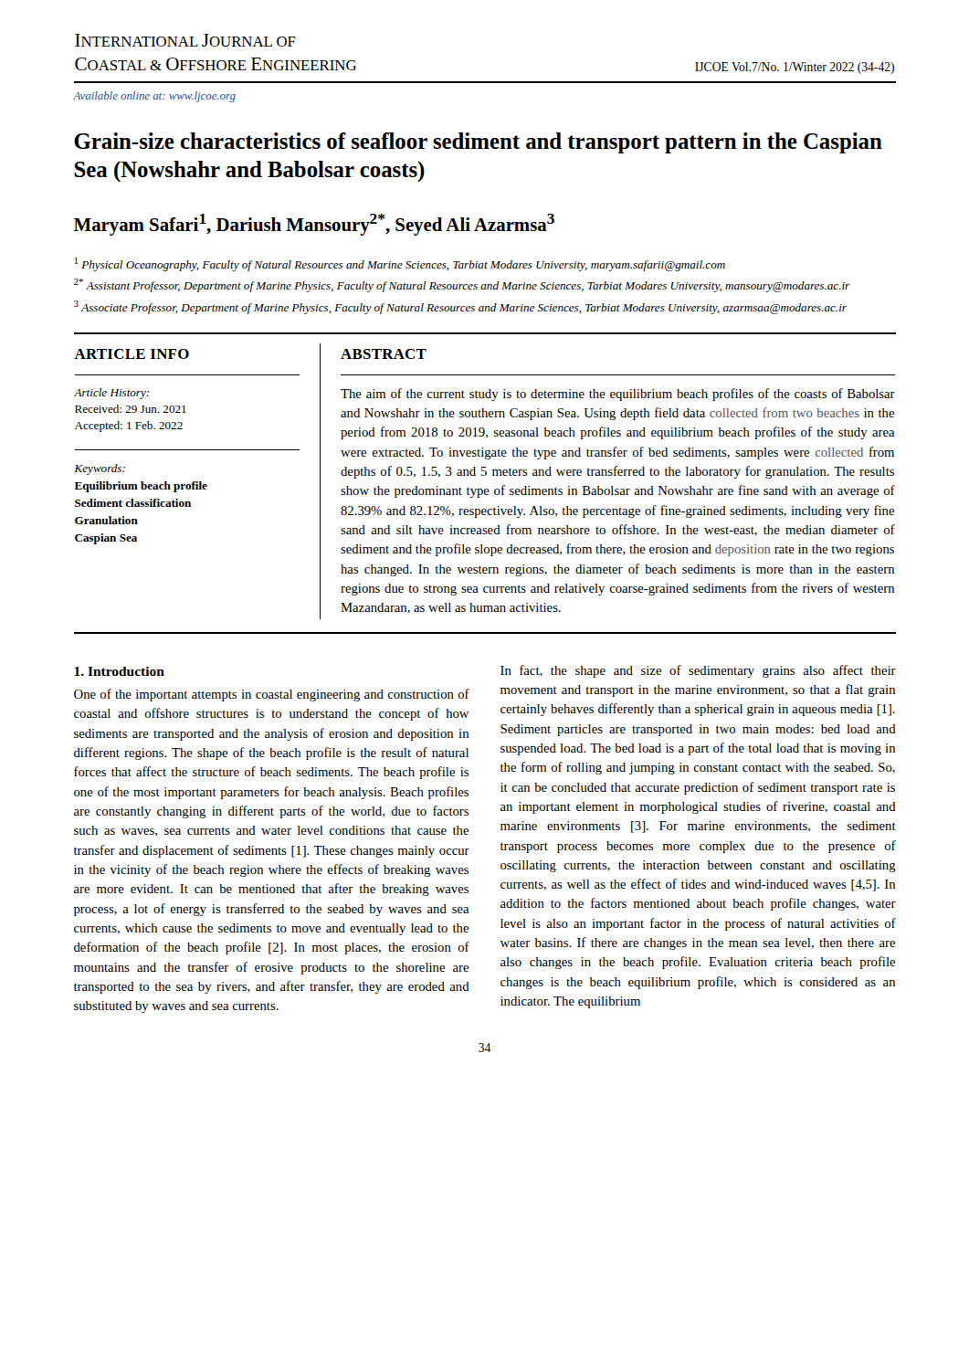| I NTERNATIONAL J OURNAL OF C OASTAL & O FFSHORE E NGINEERING | IJCOE Vol.7/No. 1/Winter 2022 (34-42) |
Available online at: www.ljcoe.org
Grain-size characteristics of seafloor sediment and transport pattern in the Caspian Sea (Nowshahr and Babolsar coasts)
Maryam Safari1, Dariush Mansoury2*, Seyed Ali Azarmsa3
1 Physical Oceanography, Faculty of Natural Resources and Marine Sciences, Tarbiat Modares University, maryam.safarii@gmail.com
2* Assistant Professor, Department of Marine Physics, Faculty of Natural Resources and Marine Sciences, Tarbiat Modares University, mansoury@modares.ac.ir
3 Associate Professor, Department of Marine Physics, Faculty of Natural Resources and Marine Sciences, Tarbiat Modares University, azarmsaa@modares.ac.ir
| ARTICLE INFO Article History: Received: 29 Jun. 2021 Accepted: 1 Feb. 2022 Keywords: Equilibrium beach profile Sediment classification Granulation Caspian Sea | ABSTRACT The aim of the current study is to determine the equilibrium beach profiles of the coasts of Babolsar and Nowshahr in the southern Caspian Sea. Using depth field data collected from two beaches in the period from 2018 to 2019, seasonal beach profiles and equilibrium beach profiles of the study area were extracted. To investigate the type and transfer of bed sediments, samples were collected from depths of 0.5, 1.5, 3 and 5 meters and were transferred to the laboratory for granulation. The results show the predominant type of sediments in Babolsar and Nowshahr are fine sand with an average of 82.39% and 82.12%, respectively. Also, the percentage of fine-grained sediments, including very fine sand and silt have increased from nearshore to offshore. In the west-east, the median diameter of sediment and the profile slope decreased, from there, the erosion and deposition rate in the two regions has changed. In the western regions, the diameter of beach sediments is more than in the eastern regions due to strong sea currents and relatively coarse-grained sediments from the rivers of western Mazandaran, as well as human activities. |
1. Introduction
One of the important attempts in coastal engineering and construction of coastal and offshore structures is to understand the concept of how sediments are transported and the analysis of erosion and deposition in different regions. The shape of the beach profile is the result of natural forces that affect the structure of beach sediments. The beach profile is one of the most important parameters for beach analysis. Beach profiles are constantly changing in different parts of the world, due to factors such as waves, sea currents and water level conditions that cause the transfer and displacement of sediments [1]. These changes mainly occur in the vicinity of the beach region where the effects of breaking waves are more evident. It can be mentioned that after the breaking waves process, a lot of energy is transferred to the seabed by waves and sea currents, which cause the sediments to move and eventually lead to the deformation of the beach profile [2]. In most places, the erosion of mountains and the transfer of erosive products to the shoreline are transported to the sea by rivers, and after transfer, they are eroded and substituted by waves and sea currents.
In fact, the shape and size of sedimentary grains also affect their movement and transport in the marine environment, so that a flat grain certainly behaves differently than a spherical grain in aqueous media [1]. Sediment particles are transported in two main modes: bed load and suspended load. The bed load is a part of the total load that is moving in the form of rolling and jumping in constant contact with the seabed. So, it can be concluded that accurate prediction of sediment transport rate is an important element in morphological studies of riverine, coastal and marine environments [3]. For marine environments, the sediment transport process becomes more complex due to the presence of oscillating currents, the interaction between constant and oscillating currents, as well as the effect of tides and wind-induced waves [4,5]. In addition to the factors mentioned about beach profile changes, water level is also an important factor in the process of natural activities of water basins. If there are changes in the mean sea level, then there are also changes in the beach profile. Evaluation criteria beach profile changes is the beach equilibrium profile, which is considered as an indicator. The equilibrium
34